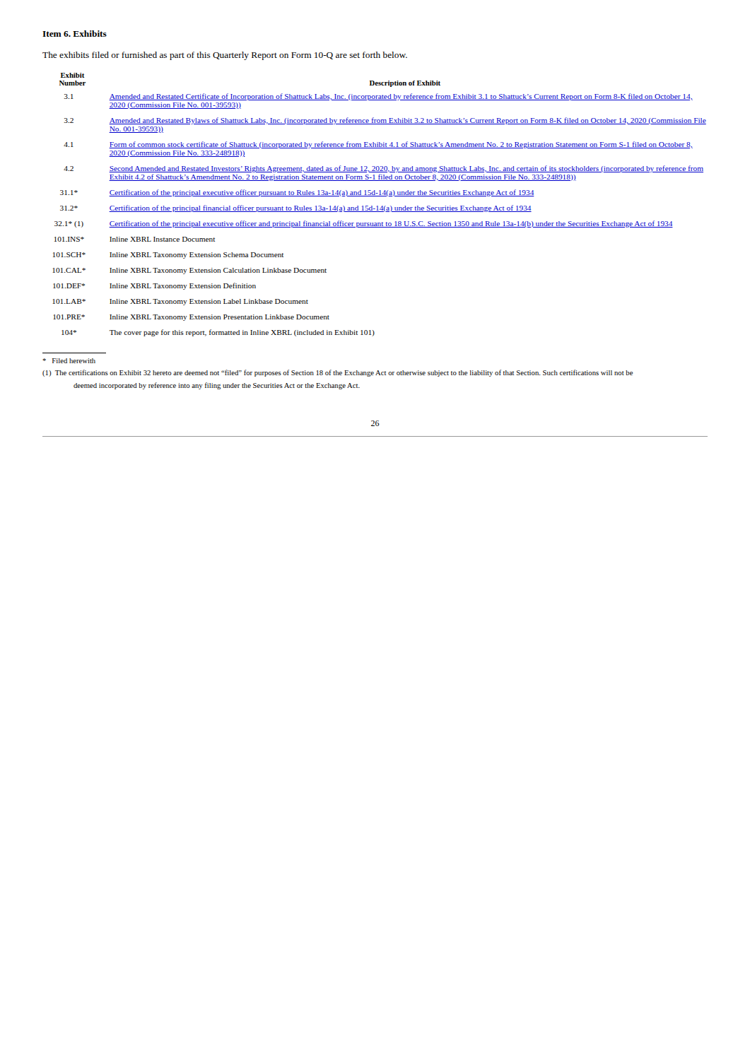Item 6. Exhibits
The exhibits filed or furnished as part of this Quarterly Report on Form 10-Q are set forth below.
| Exhibit Number | Description of Exhibit |
| --- | --- |
| 3.1 | Amended and Restated Certificate of Incorporation of Shattuck Labs, Inc. (incorporated by reference from Exhibit 3.1 to Shattuck’s Current Report on Form 8-K filed on October 14, 2020 (Commission File No. 001-39593)) |
| 3.2 | Amended and Restated Bylaws of Shattuck Labs, Inc. (incorporated by reference from Exhibit 3.2 to Shattuck’s Current Report on Form 8-K filed on October 14, 2020 (Commission File No. 001-39593)) |
| 4.1 | Form of common stock certificate of Shattuck (incorporated by reference from Exhibit 4.1 of Shattuck’s Amendment No. 2 to Registration Statement on Form S-1 filed on October 8, 2020 (Commission File No. 333-248918)) |
| 4.2 | Second Amended and Restated Investors’ Rights Agreement, dated as of June 12, 2020, by and among Shattuck Labs, Inc. and certain of its stockholders (incorporated by reference from Exhibit 4.2 of Shattuck’s Amendment No. 2 to Registration Statement on Form S-1 filed on October 8, 2020 (Commission File No. 333-248918)) |
| 31.1* | Certification of the principal executive officer pursuant to Rules 13a-14(a) and 15d-14(a) under the Securities Exchange Act of 1934 |
| 31.2* | Certification of the principal financial officer pursuant to Rules 13a-14(a) and 15d-14(a) under the Securities Exchange Act of 1934 |
| 32.1* (1) | Certification of the principal executive officer and principal financial officer pursuant to 18 U.S.C. Section 1350 and Rule 13a-14(b) under the Securities Exchange Act of 1934 |
| 101.INS* | Inline XBRL Instance Document |
| 101.SCH* | Inline XBRL Taxonomy Extension Schema Document |
| 101.CAL* | Inline XBRL Taxonomy Extension Calculation Linkbase Document |
| 101.DEF* | Inline XBRL Taxonomy Extension Definition |
| 101.LAB* | Inline XBRL Taxonomy Extension Label Linkbase Document |
| 101.PRE* | Inline XBRL Taxonomy Extension Presentation Linkbase Document |
| 104* | The cover page for this report, formatted in Inline XBRL (included in Exhibit 101) |
* Filed herewith
(1) The certifications on Exhibit 32 hereto are deemed not “filed” for purposes of Section 18 of the Exchange Act or otherwise subject to the liability of that Section. Such certifications will not be
deemed incorporated by reference into any filing under the Securities Act or the Exchange Act.
26